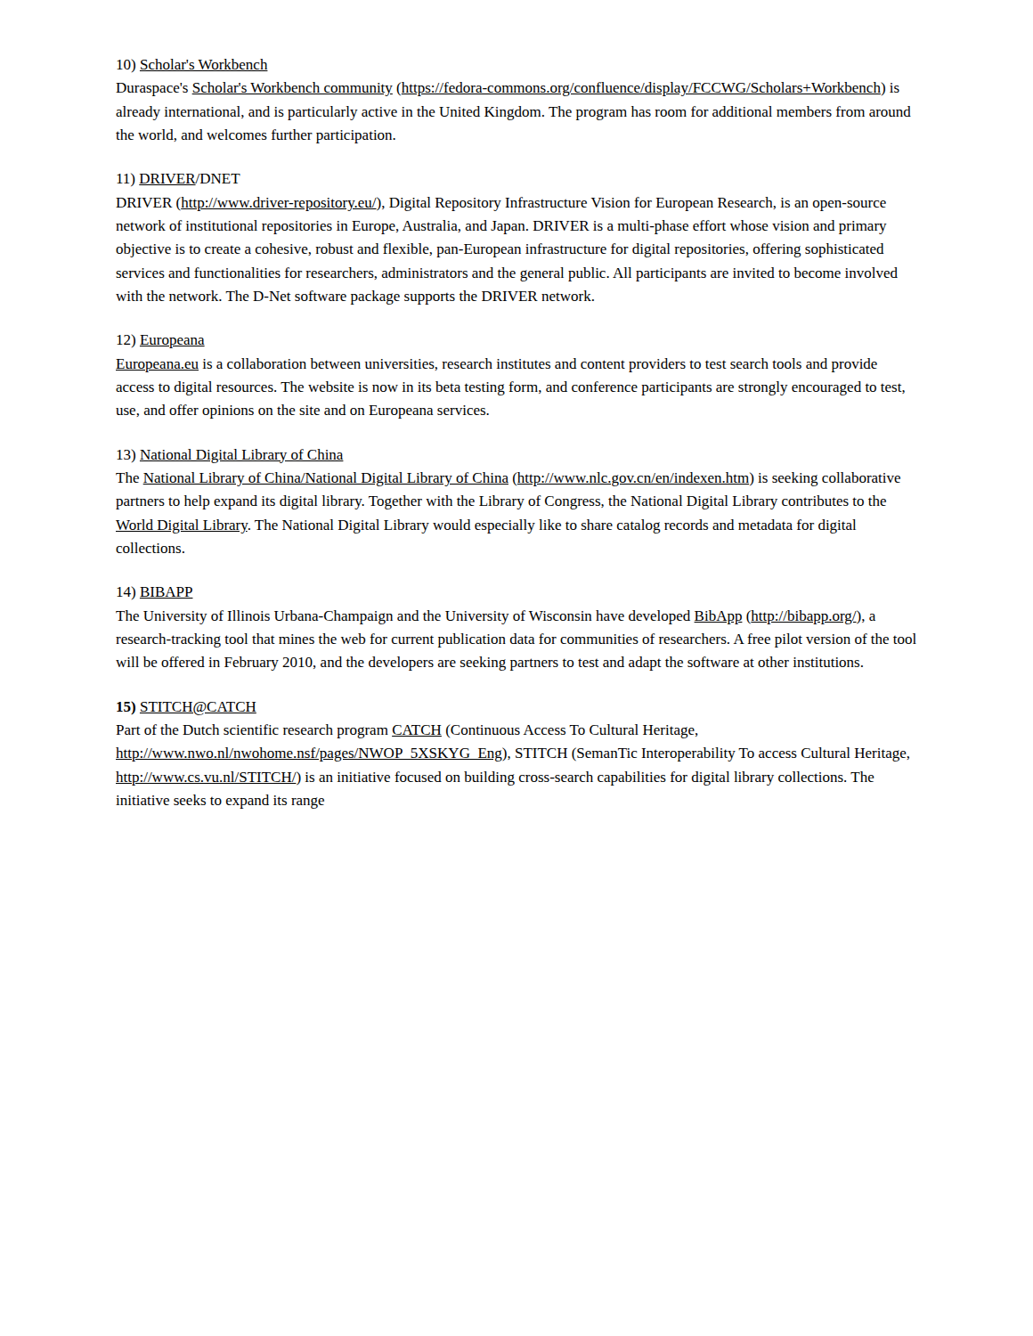10) Scholar's Workbench
Duraspace's Scholar's Workbench community (https://fedora-commons.org/confluence/display/FCCWG/Scholars+Workbench) is already international, and is particularly active in the United Kingdom. The program has room for additional members from around the world, and welcomes further participation.
11) DRIVER/DNET
DRIVER (http://www.driver-repository.eu/), Digital Repository Infrastructure Vision for European Research, is an open-source network of institutional repositories in Europe, Australia, and Japan. DRIVER is a multi-phase effort whose vision and primary objective is to create a cohesive, robust and flexible, pan-European infrastructure for digital repositories, offering sophisticated services and functionalities for researchers, administrators and the general public. All participants are invited to become involved with the network. The D-Net software package supports the DRIVER network.
12) Europeana
Europeana.eu is a collaboration between universities, research institutes and content providers to test search tools and provide access to digital resources. The website is now in its beta testing form, and conference participants are strongly encouraged to test, use, and offer opinions on the site and on Europeana services.
13) National Digital Library of China
The National Library of China/National Digital Library of China (http://www.nlc.gov.cn/en/indexen.htm) is seeking collaborative partners to help expand its digital library. Together with the Library of Congress, the National Digital Library contributes to the World Digital Library. The National Digital Library would especially like to share catalog records and metadata for digital collections.
14) BIBAPP
The University of Illinois Urbana-Champaign and the University of Wisconsin have developed BibApp (http://bibapp.org/), a research-tracking tool that mines the web for current publication data for communities of researchers. A free pilot version of the tool will be offered in February 2010, and the developers are seeking partners to test and adapt the software at other institutions.
15) STITCH@CATCH
Part of the Dutch scientific research program CATCH (Continuous Access To Cultural Heritage,
http://www.nwo.nl/nwohome.nsf/pages/NWOP_5XSKYG_Eng), STITCH (SemanTic Interoperability To access Cultural Heritage,
http://www.cs.vu.nl/STITCH/) is an initiative focused on building cross-search capabilities for digital library collections. The initiative seeks to expand its range